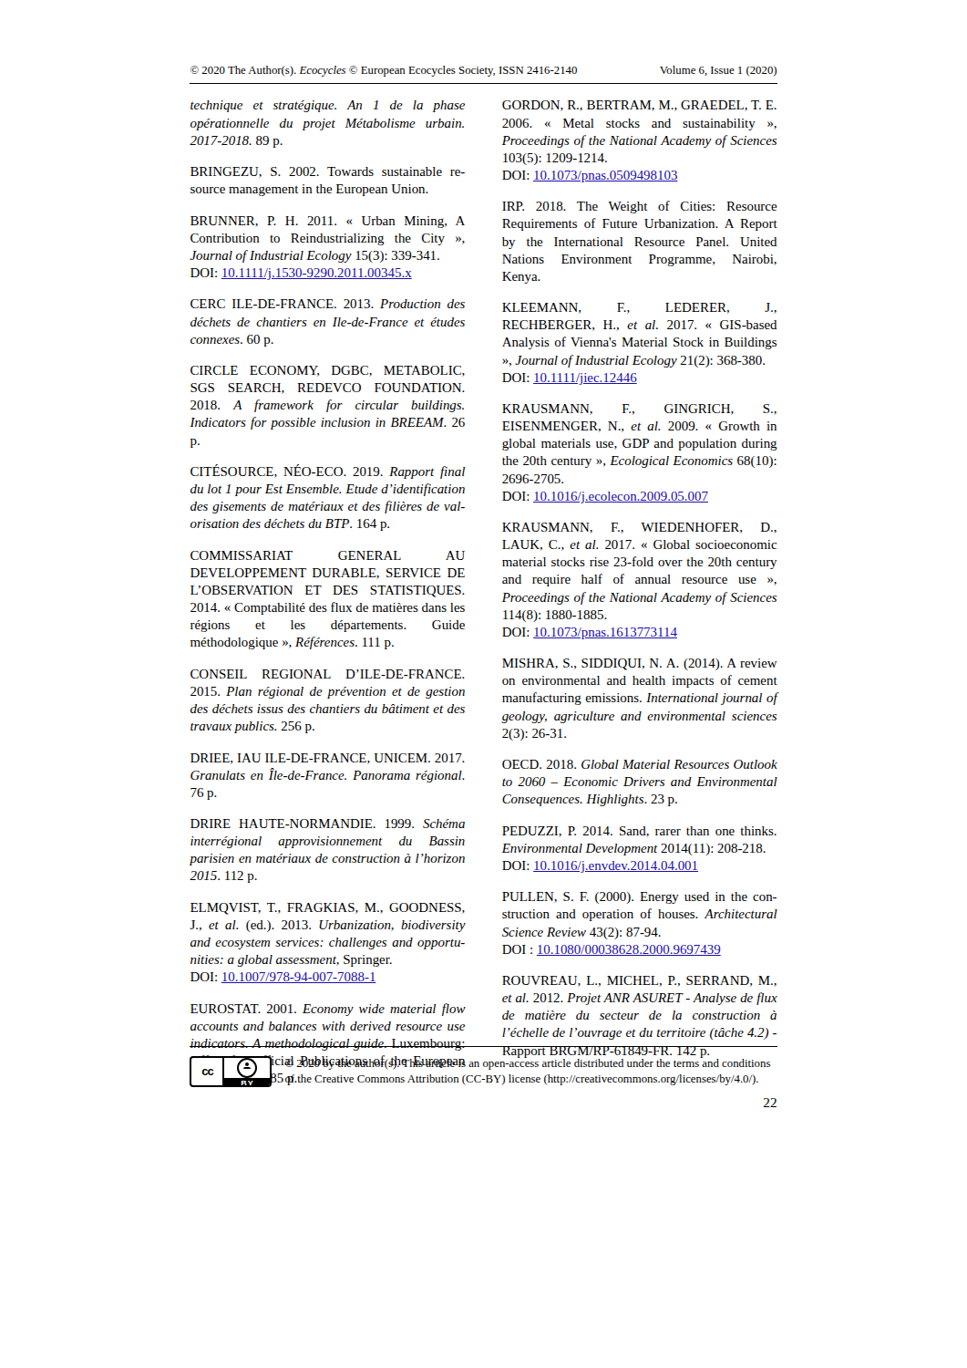© 2020 The Author(s). Ecocycles © European Ecocycles Society, ISSN 2416-2140
Volume 6, Issue 1 (2020)
technique et stratégique. An 1 de la phase opérationnelle du projet Métabolisme urbain. 2017-2018. 89 p.
BRINGEZU, S. 2002. Towards sustainable resource management in the European Union.
BRUNNER, P. H. 2011. « Urban Mining, A Contribution to Reindustrializing the City », Journal of Industrial Ecology 15(3): 339-341.
DOI: 10.1111/j.1530-9290.2011.00345.x
CERC ILE-DE-FRANCE. 2013. Production des déchets de chantiers en Ile-de-France et études connexes. 60 p.
CIRCLE ECONOMY, DGBC, METABOLIC, SGS SEARCH, REDEVCO FOUNDATION. 2018. A framework for circular buildings. Indicators for possible inclusion in BREEAM. 26 p.
CITÉSOURCE, NÉO-ECO. 2019. Rapport final du lot 1 pour Est Ensemble. Etude d’identification des gisements de matériaux et des filières de valorisation des déchets du BTP. 164 p.
COMMISSARIAT GENERAL AU DEVELOPPEMENT DURABLE, SERVICE DE L’OBSERVATION ET DES STATISTIQUES. 2014. « Comptabilité des flux de matières dans les régions et les départements. Guide méthodologique », Références. 111 p.
CONSEIL REGIONAL D’ILE-DE-FRANCE. 2015. Plan régional de prévention et de gestion des déchets issus des chantiers du bâtiment et des travaux publics. 256 p.
DRIEE, IAU ILE-DE-FRANCE, UNICEM. 2017. Granulats en Île-de-France. Panorama régional. 76 p.
DRIRE HAUTE-NORMANDIE. 1999. Schéma interrégional approvisionnement du Bassin parisien en matériaux de construction à l’horizon 2015. 112 p.
ELMQVIST, T., FRAGKIAS, M., GOODNESS, J., et al. (ed.). 2013. Urbanization, biodiversity and ecosystem services: challenges and opportunities: a global assessment, Springer.
DOI: 10.1007/978-94-007-7088-1
EUROSTAT. 2001. Economy wide material flow accounts and balances with derived resource use indicators. A methodological guide. Luxembourg: Office for Official Publications of the European Communities. 85 p.
GORDON, R., BERTRAM, M., GRAEDEL, T. E. 2006. « Metal stocks and sustainability », Proceedings of the National Academy of Sciences 103(5): 1209-1214.
DOI: 10.1073/pnas.0509498103
IRP. 2018. The Weight of Cities: Resource Requirements of Future Urbanization. A Report by the International Resource Panel. United Nations Environment Programme, Nairobi, Kenya.
KLEEMANN, F., LEDERER, J., RECHBERGER, H., et al. 2017. « GIS-based Analysis of Vienna's Material Stock in Buildings », Journal of Industrial Ecology 21(2): 368-380.
DOI: 10.1111/jiec.12446
KRAUSMANN, F., GINGRICH, S., EISENMENGER, N., et al. 2009. « Growth in global materials use, GDP and population during the 20th century », Ecological Economics 68(10): 2696-2705.
DOI: 10.1016/j.ecolecon.2009.05.007
KRAUSMANN, F., WIEDENHOFER, D., LAUK, C., et al. 2017. « Global socioeconomic material stocks rise 23-fold over the 20th century and require half of annual resource use », Proceedings of the National Academy of Sciences 114(8): 1880-1885.
DOI: 10.1073/pnas.1613773114
MISHRA, S., SIDDIQUI, N. A. (2014). A review on environmental and health impacts of cement manufacturing emissions. International journal of geology, agriculture and environmental sciences 2(3): 26-31.
OECD. 2018. Global Material Resources Outlook to 2060 – Economic Drivers and Environmental Consequences. Highlights. 23 p.
PEDUZZI, P. 2014. Sand, rarer than one thinks. Environmental Development 2014(11): 208-218.
DOI: 10.1016/j.envdev.2014.04.001
PULLEN, S. F. (2000). Energy used in the construction and operation of houses. Architectural Science Review 43(2): 87-94.
DOI : 10.1080/00038628.2000.9697439
ROUVREAU, L., MICHEL, P., SERRAND, M., et al. 2012. Projet ANR ASURET - Analyse de flux de matière du secteur de la construction à l’échelle de l’ouvrage et du territoire (tâche 4.2) - Rapport BRGM/RP-61849-FR. 142 p.
cc
BY
© 2020 by the author(s). This article is an open-access article distributed under the terms and conditions of the Creative Commons Attribution (CC-BY) license (http://creativecommons.org/licenses/by/4.0/).
22